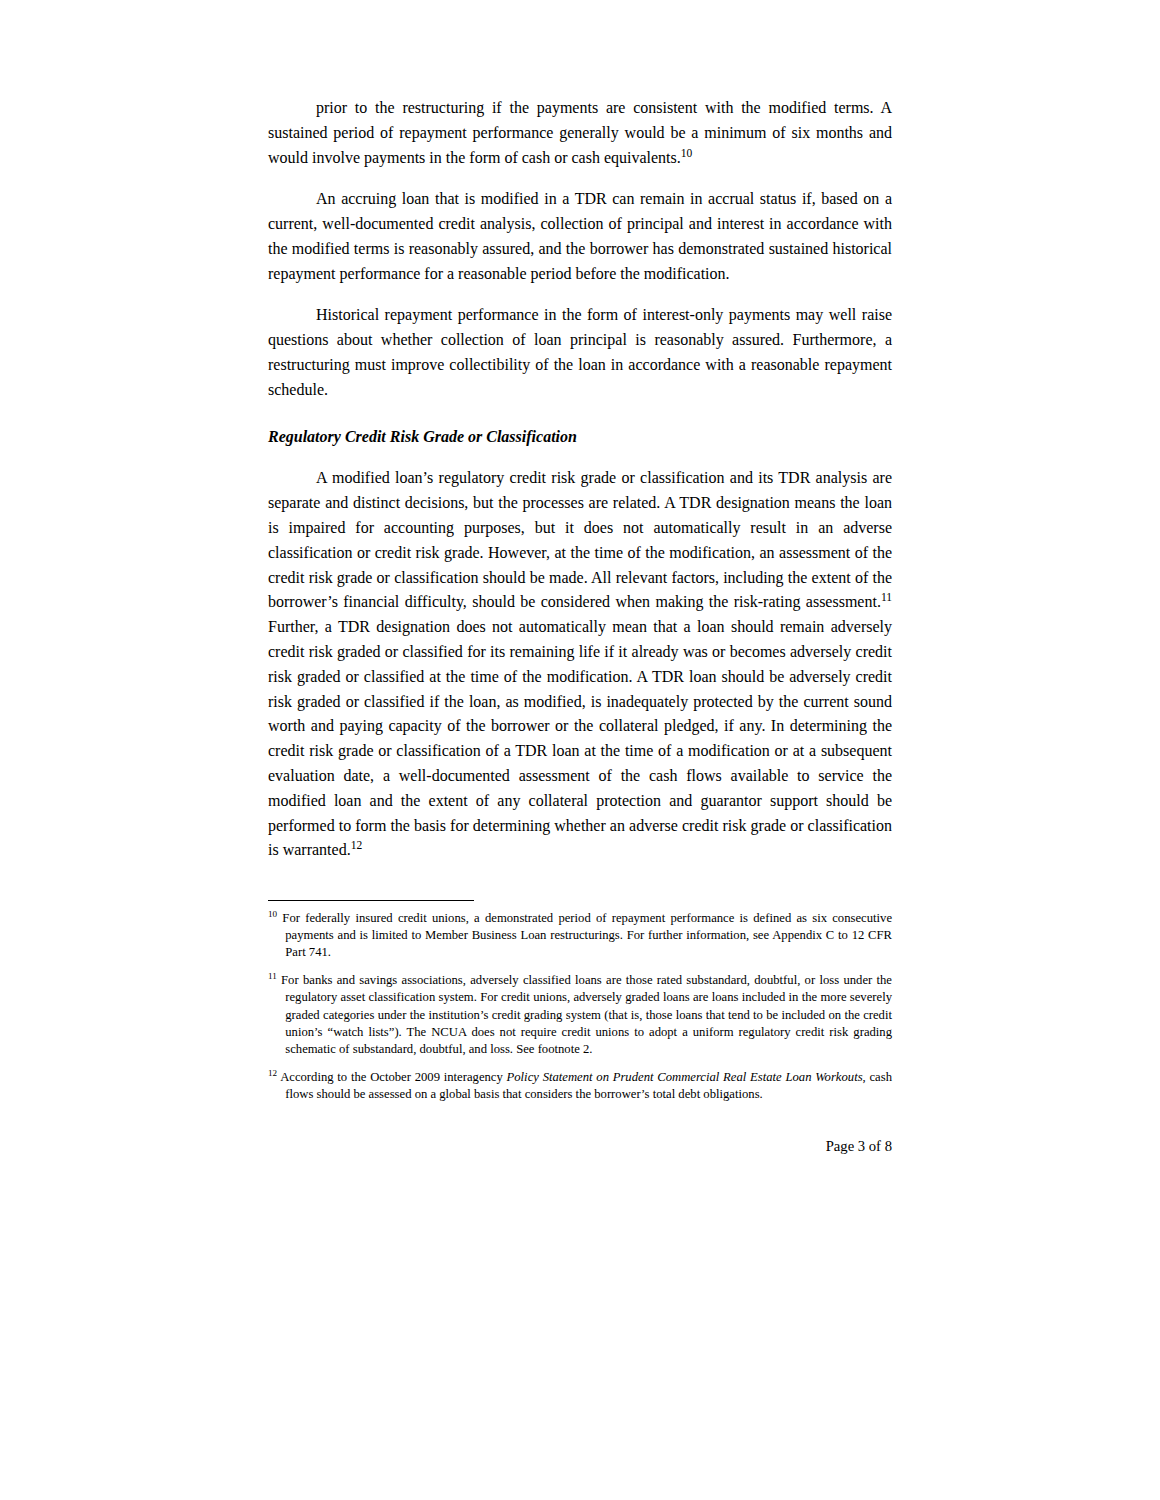prior to the restructuring if the payments are consistent with the modified terms. A sustained period of repayment performance generally would be a minimum of six months and would involve payments in the form of cash or cash equivalents.10
An accruing loan that is modified in a TDR can remain in accrual status if, based on a current, well-documented credit analysis, collection of principal and interest in accordance with the modified terms is reasonably assured, and the borrower has demonstrated sustained historical repayment performance for a reasonable period before the modification.
Historical repayment performance in the form of interest-only payments may well raise questions about whether collection of loan principal is reasonably assured. Furthermore, a restructuring must improve collectibility of the loan in accordance with a reasonable repayment schedule.
Regulatory Credit Risk Grade or Classification
A modified loan’s regulatory credit risk grade or classification and its TDR analysis are separate and distinct decisions, but the processes are related. A TDR designation means the loan is impaired for accounting purposes, but it does not automatically result in an adverse classification or credit risk grade. However, at the time of the modification, an assessment of the credit risk grade or classification should be made. All relevant factors, including the extent of the borrower’s financial difficulty, should be considered when making the risk-rating assessment.11 Further, a TDR designation does not automatically mean that a loan should remain adversely credit risk graded or classified for its remaining life if it already was or becomes adversely credit risk graded or classified at the time of the modification. A TDR loan should be adversely credit risk graded or classified if the loan, as modified, is inadequately protected by the current sound worth and paying capacity of the borrower or the collateral pledged, if any. In determining the credit risk grade or classification of a TDR loan at the time of a modification or at a subsequent evaluation date, a well-documented assessment of the cash flows available to service the modified loan and the extent of any collateral protection and guarantor support should be performed to form the basis for determining whether an adverse credit risk grade or classification is warranted.12
10 For federally insured credit unions, a demonstrated period of repayment performance is defined as six consecutive payments and is limited to Member Business Loan restructurings. For further information, see Appendix C to 12 CFR Part 741.
11 For banks and savings associations, adversely classified loans are those rated substandard, doubtful, or loss under the regulatory asset classification system. For credit unions, adversely graded loans are loans included in the more severely graded categories under the institution’s credit grading system (that is, those loans that tend to be included on the credit union’s “watch lists”). The NCUA does not require credit unions to adopt a uniform regulatory credit risk grading schematic of substandard, doubtful, and loss. See footnote 2.
12 According to the October 2009 interagency Policy Statement on Prudent Commercial Real Estate Loan Workouts, cash flows should be assessed on a global basis that considers the borrower’s total debt obligations.
Page 3 of 8